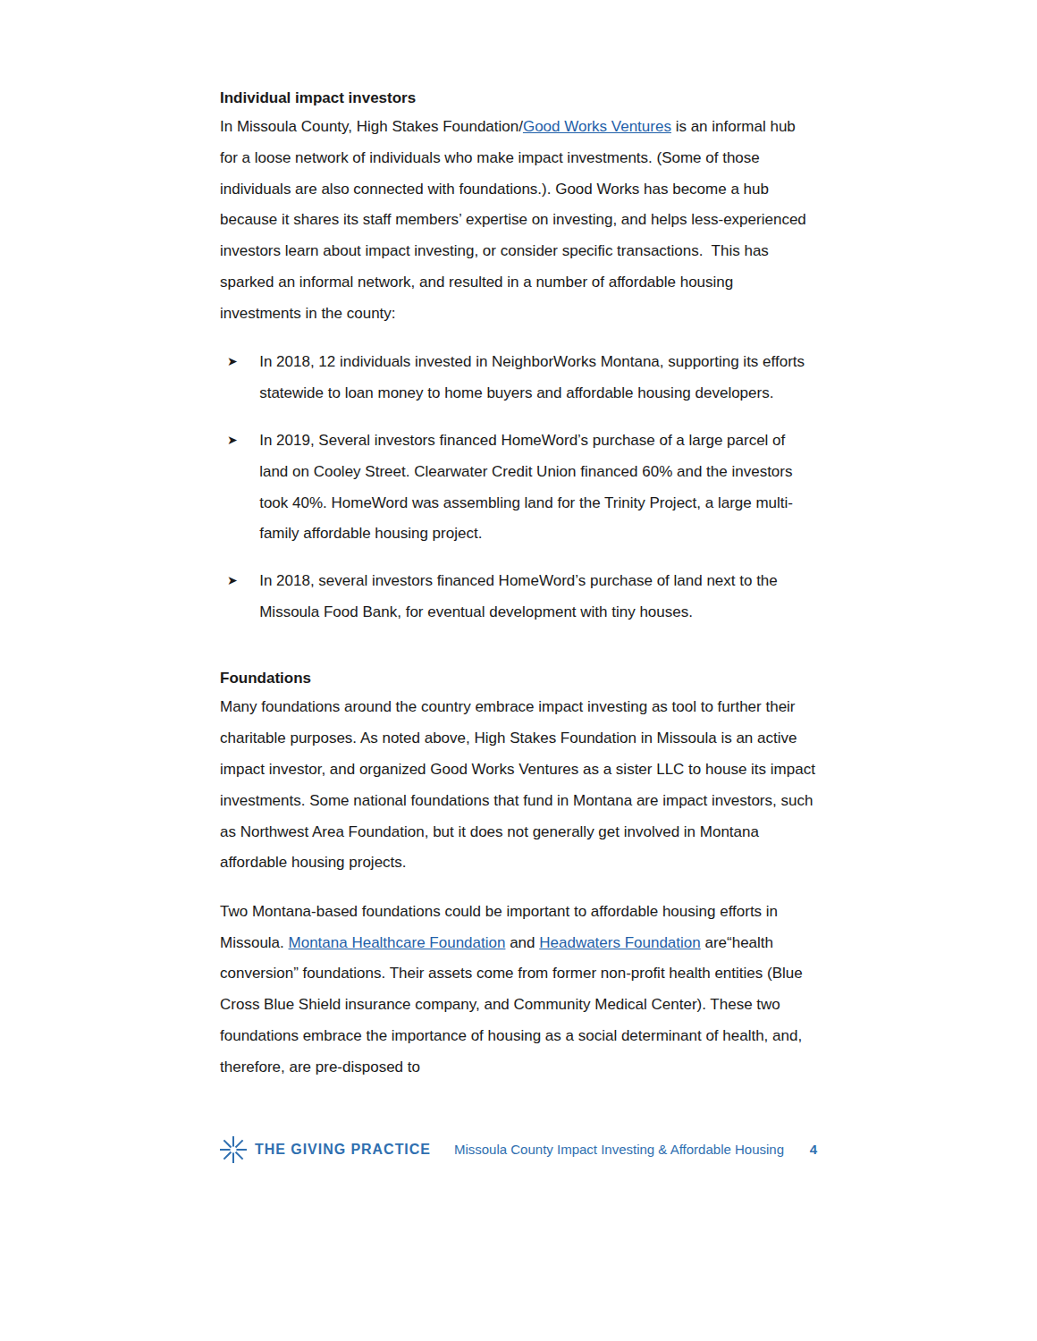Individual impact investors
In Missoula County, High Stakes Foundation/Good Works Ventures is an informal hub for a loose network of individuals who make impact investments. (Some of those individuals are also connected with foundations.). Good Works has become a hub because it shares its staff members’ expertise on investing, and helps less-experienced investors learn about impact investing, or consider specific transactions. This has sparked an informal network, and resulted in a number of affordable housing investments in the county:
In 2018, 12 individuals invested in NeighborWorks Montana, supporting its efforts statewide to loan money to home buyers and affordable housing developers.
In 2019, Several investors financed HomeWord’s purchase of a large parcel of land on Cooley Street. Clearwater Credit Union financed 60% and the investors took 40%. HomeWord was assembling land for the Trinity Project, a large multi-family affordable housing project.
In 2018, several investors financed HomeWord’s purchase of land next to the Missoula Food Bank, for eventual development with tiny houses.
Foundations
Many foundations around the country embrace impact investing as tool to further their charitable purposes. As noted above, High Stakes Foundation in Missoula is an active impact investor, and organized Good Works Ventures as a sister LLC to house its impact investments. Some national foundations that fund in Montana are impact investors, such as Northwest Area Foundation, but it does not generally get involved in Montana affordable housing projects.
Two Montana-based foundations could be important to affordable housing efforts in Missoula. Montana Healthcare Foundation and Headwaters Foundation are“health conversion” foundations. Their assets come from former non-profit health entities (Blue Cross Blue Shield insurance company, and Community Medical Center). These two foundations embrace the importance of housing as a social determinant of health, and, therefore, are pre-disposed to
THE GIVING PRACTICE
Missoula County Impact Investing & Affordable Housing
4